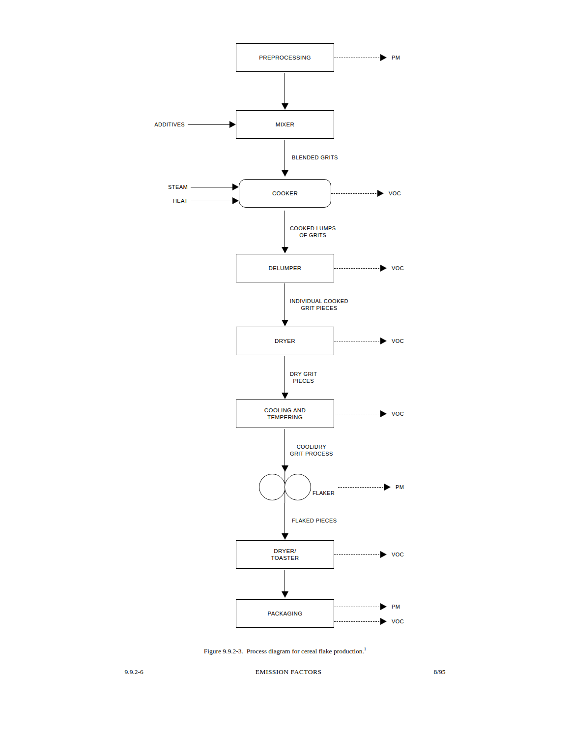PREPROCESSING
PM
MIXER
ADDITIVES
BLENDED GRITS
COOKER
STEAM
HEAT
VOC
COOKED LUMPS
OF GRITS
DELUMPER
VOC
INDIVIDUAL COOKED
GRIT PIECES
DRYER
VOC
DRY GRIT
PIECES
COOLING AND
TEMPERING
VOC
COOL/DRY
GRIT PROCESS
FLAKER
PM
FLAKED PIECES
DRYER/
TOASTER
VOC
PACKAGING
PM
VOC
Figure 9.9.2-3. Process diagram for cereal flake production.1
9.9.2-6 EMISSION FACTORS 8/95